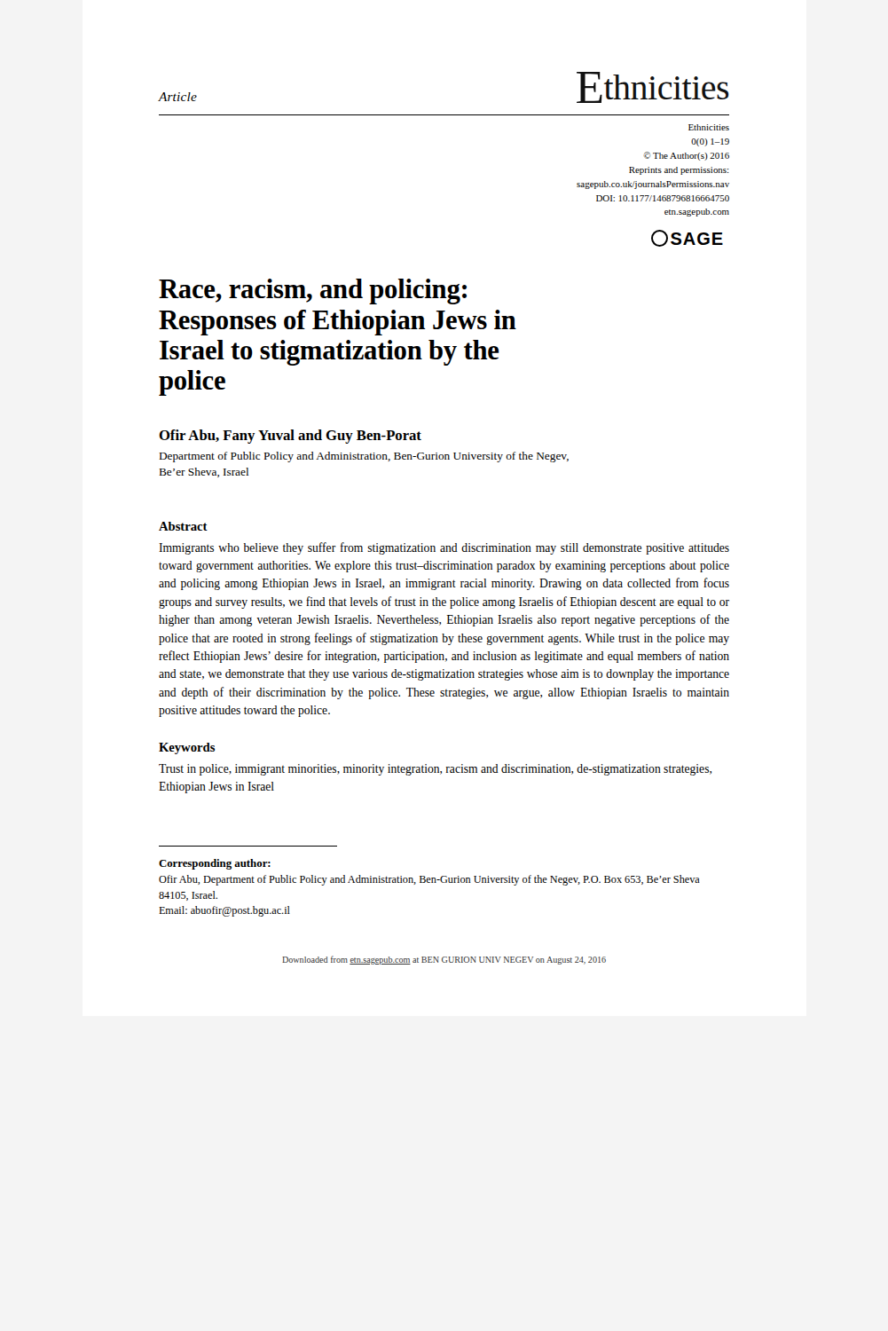Article
Ethnicities
Ethnicities
0(0) 1–19
© The Author(s) 2016
Reprints and permissions:
sagepub.co.uk/journalsPermissions.nav
DOI: 10.1177/1468796816664750
etn.sagepub.com
SAGE
Race, racism, and policing: Responses of Ethiopian Jews in Israel to stigmatization by the police
Ofir Abu, Fany Yuval and Guy Ben-Porat
Department of Public Policy and Administration, Ben-Gurion University of the Negev,
Be’er Sheva, Israel
Abstract
Immigrants who believe they suffer from stigmatization and discrimination may still demonstrate positive attitudes toward government authorities. We explore this trust–discrimination paradox by examining perceptions about police and policing among Ethiopian Jews in Israel, an immigrant racial minority. Drawing on data collected from focus groups and survey results, we find that levels of trust in the police among Israelis of Ethiopian descent are equal to or higher than among veteran Jewish Israelis. Nevertheless, Ethiopian Israelis also report negative perceptions of the police that are rooted in strong feelings of stigmatization by these government agents. While trust in the police may reflect Ethiopian Jews’ desire for integration, participation, and inclusion as legitimate and equal members of nation and state, we demonstrate that they use various de-stigmatization strategies whose aim is to downplay the importance and depth of their discrimination by the police. These strategies, we argue, allow Ethiopian Israelis to maintain positive attitudes toward the police.
Keywords
Trust in police, immigrant minorities, minority integration, racism and discrimination, de-stigmatization strategies, Ethiopian Jews in Israel
Corresponding author:
Ofir Abu, Department of Public Policy and Administration, Ben-Gurion University of the Negev, P.O. Box 653, Be’er Sheva 84105, Israel.
Email: abuofir@post.bgu.ac.il
Downloaded from etn.sagepub.com at BEN GURION UNIV NEGEV on August 24, 2016